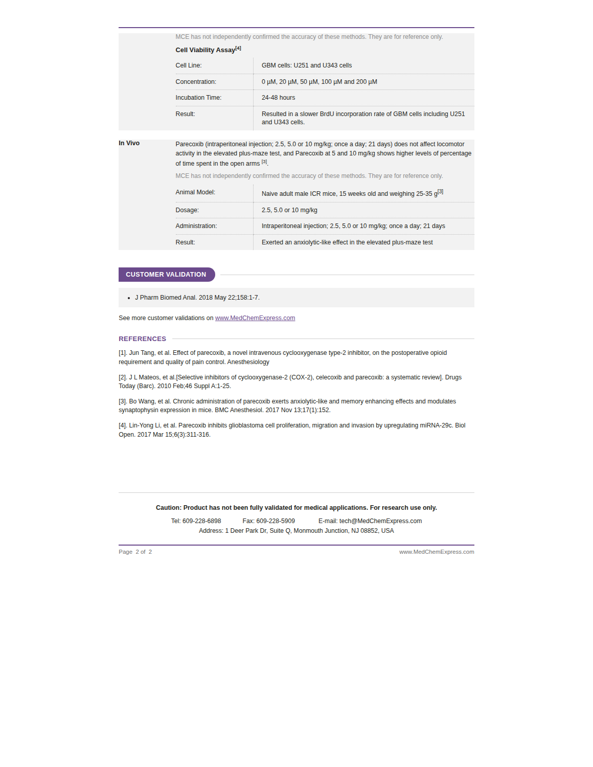| | MCE has not independently confirmed the accuracy of these methods. They are for reference only. Cell Viability Assay [4] / Cell Line: / GBM cells: U251 and U343 cells / / Concentration: / 0 µM, 20 µM, 50 µM, 100 µM and 200 µM / / Incubation Time: / 24-48 hours / / Result: / Resulted in a slower BrdU incorporation rate of GBM cells including U251 and U343 cells. / |
| In Vivo | Parecoxib (intraperitoneal injection; 2.5, 5.0 or 10 mg/kg; once a day; 21 days) does not affect locomotor activity in the elevated plus-maze test, and Parecoxib at 5 and 10 mg/kg shows higher levels of percentage of time spent in the open arms [3] . MCE has not independently confirmed the accuracy of these methods. They are for reference only. / Animal Model: / Naive adult male ICR mice, 15 weeks old and weighing 25-35 g [3] / / Dosage: / 2.5, 5.0 or 10 mg/kg / / Administration: / Intraperitoneal injection; 2.5, 5.0 or 10 mg/kg; once a day; 21 days / / Result: / Exerted an anxiolytic-like effect in the elevated plus-maze test / |
CUSTOMER VALIDATION
J Pharm Biomed Anal. 2018 May 22;158:1-7.
See more customer validations on www.MedChemExpress.com
REFERENCES
[1]. Jun Tang, et al. Effect of parecoxib, a novel intravenous cyclooxygenase type-2 inhibitor, on the postoperative opioid requirement and quality of pain control. Anesthesiology
[2]. J L Mateos, et al.[Selective inhibitors of cyclooxygenase-2 (COX-2), celecoxib and parecoxib: a systematic review]. Drugs Today (Barc). 2010 Feb;46 Suppl A:1-25.
[3]. Bo Wang, et al. Chronic administration of parecoxib exerts anxiolytic-like and memory enhancing effects and modulates synaptophysin expression in mice. BMC Anesthesiol. 2017 Nov 13;17(1):152.
[4]. Lin-Yong Li, et al. Parecoxib inhibits glioblastoma cell proliferation, migration and invasion by upregulating miRNA-29c. Biol Open. 2017 Mar 15;6(3):311-316.
Caution: Product has not been fully validated for medical applications. For research use only.
Tel: 609-228-6898 Fax: 609-228-5909 E-mail: tech@MedChemExpress.com
Address: 1 Deer Park Dr, Suite Q, Monmouth Junction, NJ 08852, USA
Page 2 of 2 www.MedChemExpress.com